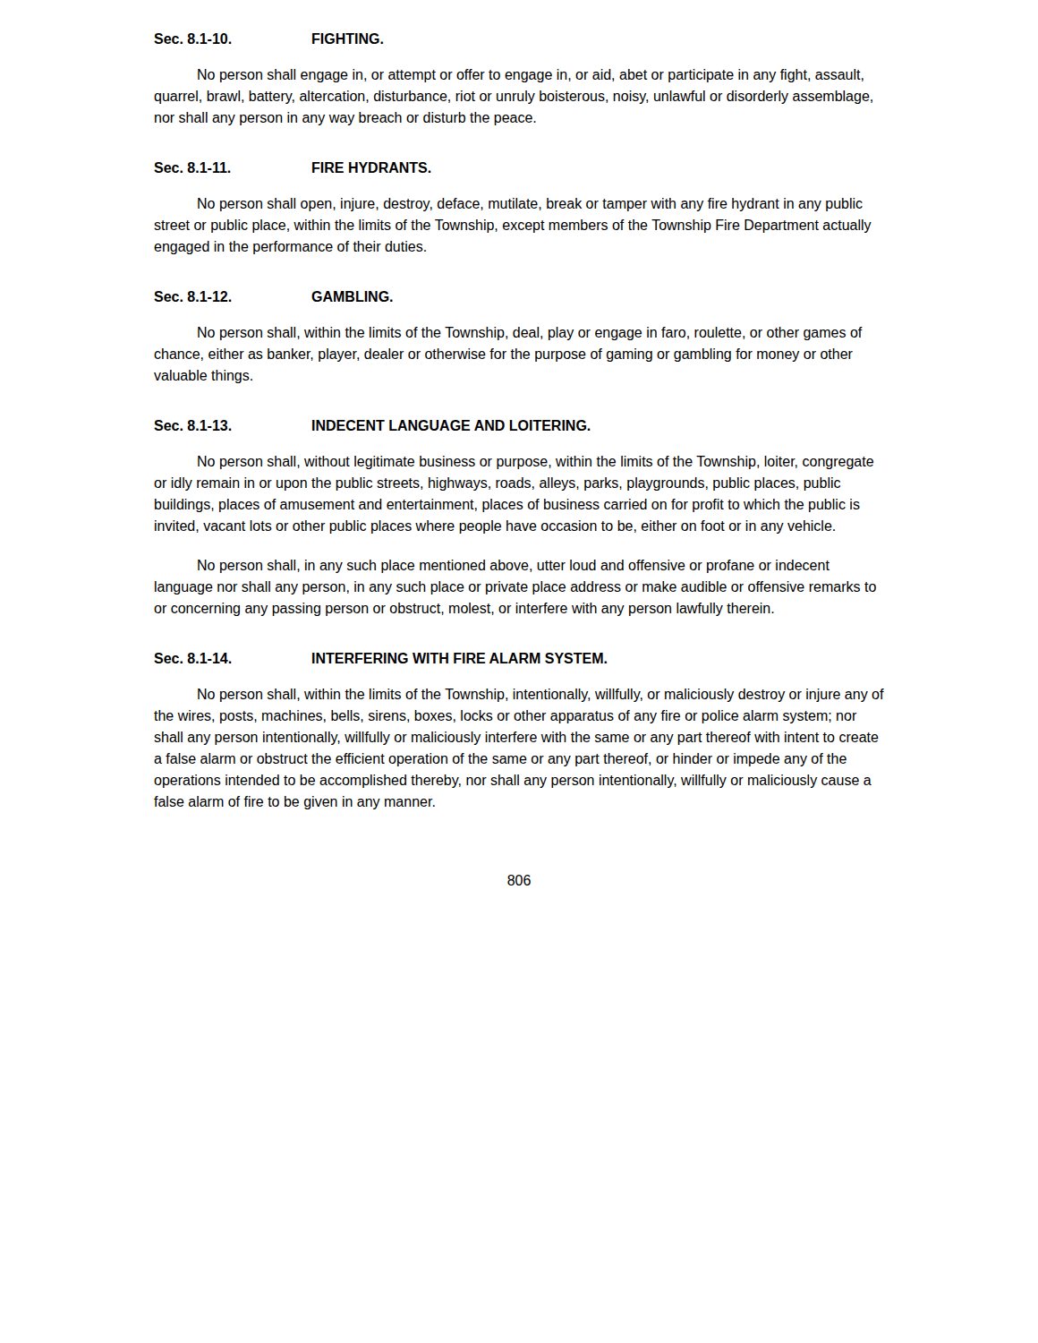Sec. 8.1-10. FIGHTING.
No person shall engage in, or attempt or offer to engage in, or aid, abet or participate in any fight, assault, quarrel, brawl, battery, altercation, disturbance, riot or unruly boisterous, noisy, unlawful or disorderly assemblage, nor shall any person in any way breach or disturb the peace.
Sec. 8.1-11. FIRE HYDRANTS.
No person shall open, injure, destroy, deface, mutilate, break or tamper with any fire hydrant in any public street or public place, within the limits of the Township, except members of the Township Fire Department actually engaged in the performance of their duties.
Sec. 8.1-12. GAMBLING.
No person shall, within the limits of the Township, deal, play or engage in faro, roulette, or other games of chance, either as banker, player, dealer or otherwise for the purpose of gaming or gambling for money or other valuable things.
Sec. 8.1-13. INDECENT LANGUAGE AND LOITERING.
No person shall, without legitimate business or purpose, within the limits of the Township, loiter, congregate or idly remain in or upon the public streets, highways, roads, alleys, parks, playgrounds, public places, public buildings, places of amusement and entertainment, places of business carried on for profit to which the public is invited, vacant lots or other public places where people have occasion to be, either on foot or in any vehicle.
No person shall, in any such place mentioned above, utter loud and offensive or profane or indecent language nor shall any person, in any such place or private place address or make audible or offensive remarks to or concerning any passing person or obstruct, molest, or interfere with any person lawfully therein.
Sec. 8.1-14. INTERFERING WITH FIRE ALARM SYSTEM.
No person shall, within the limits of the Township, intentionally, willfully, or maliciously destroy or injure any of the wires, posts, machines, bells, sirens, boxes, locks or other apparatus of any fire or police alarm system; nor shall any person intentionally, willfully or maliciously interfere with the same or any part thereof with intent to create a false alarm or obstruct the efficient operation of the same or any part thereof, or hinder or impede any of the operations intended to be accomplished thereby, nor shall any person intentionally, willfully or maliciously cause a false alarm of fire to be given in any manner.
806